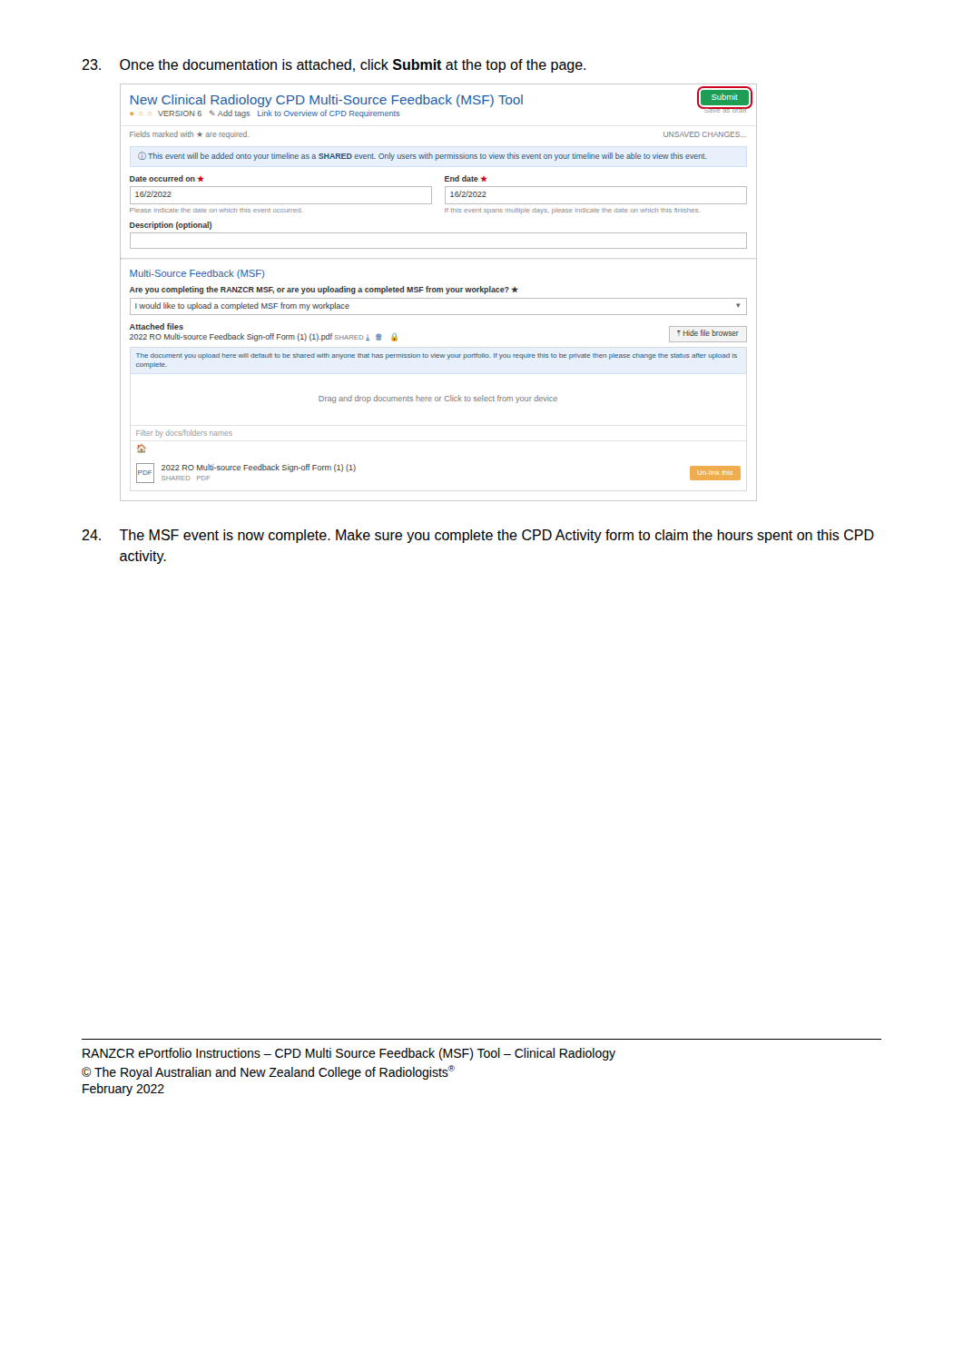23. Once the documentation is attached, click Submit at the top of the page.
Submit
Save as draft
New Clinical Radiology CPD Multi-Source Feedback (MSF) Tool
● ○ ○ VERSION 6 ✎ Add tags Link to Overview of CPD Requirements
Fields marked with ★ are required. UNSAVED CHANGES...
ⓘ This event will be added onto your timeline as a SHARED event. Only users with permissions to view this event on your timeline will be able to view this event.
Date occurred on ★
16/2/2022
Please indicate the date on which this event occurred.
End date ★
16/2/2022
If this event spans multiple days, please indicate the date on which this finishes.
Description (optional)
Multi-Source Feedback (MSF)
Are you completing the RANZCR MSF, or are you uploading a completed MSF from your workplace? ★
I would like to upload a completed MSF from my workplace ▾
Attached files 2022 RO Multi-source Feedback Sign-off Form (1) (1).pdf SHARED ⤓ 🗑 🔒
⤒ Hide file browser
The document you upload here will default to be shared with anyone that has permission to view your portfolio. If you require this to be private then please change the status after upload is complete.
Drag and drop documents here or Click to select from your device
Filter by docs/folders names
🏠
PDF
2022 RO Multi-source Feedback Sign-off Form (1) (1)
SHARED PDF
Un-link this
24. The MSF event is now complete. Make sure you complete the CPD Activity form to claim the hours spent on this CPD activity.
RANZCR ePortfolio Instructions – CPD Multi Source Feedback (MSF) Tool – Clinical Radiology
© The Royal Australian and New Zealand College of Radiologists®
February 2022